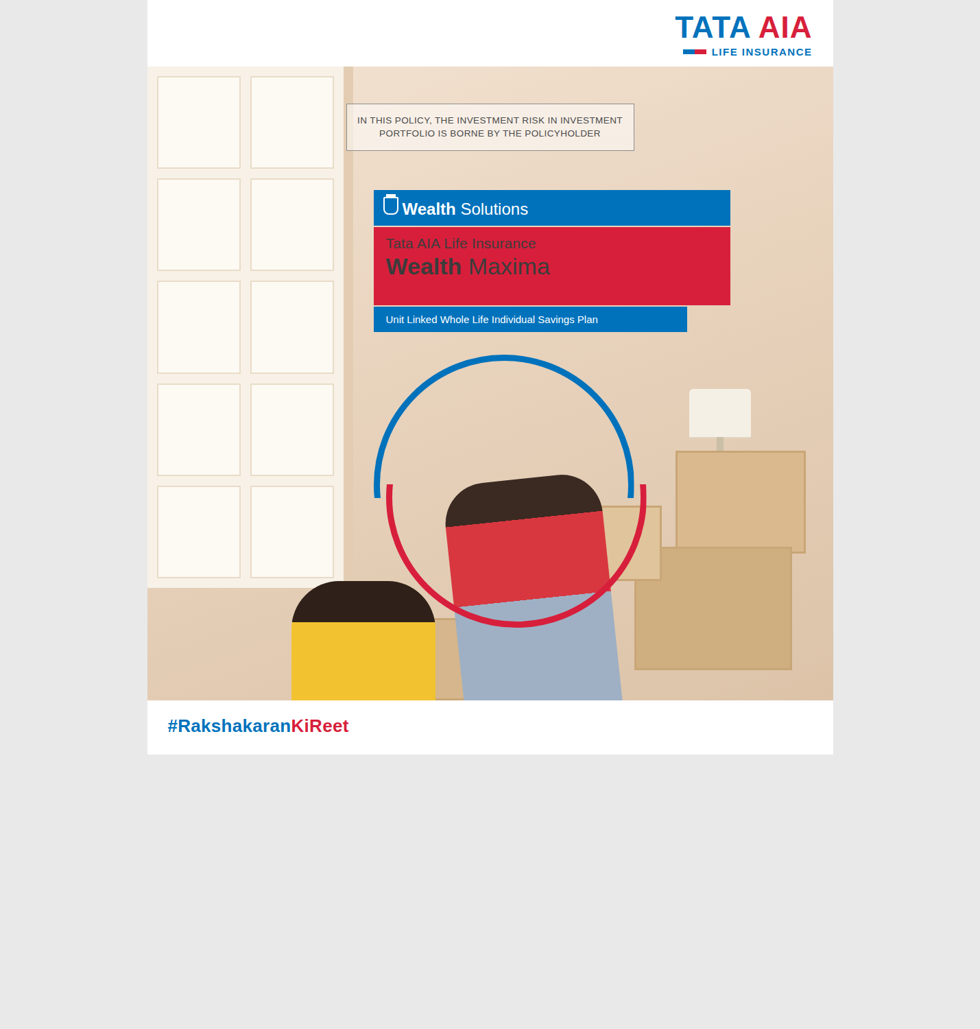TATA AIA
LIFE INSURANCE
IN THIS POLICY, THE INVESTMENT RISK IN INVESTMENT PORTFOLIO IS BORNE BY THE POLICYHOLDER
Wealth Solutions
Tata AIA Life Insurance
Wealth Maxima
Unit Linked Whole Life Individual Savings Plan
#Rakshakaran KiReet